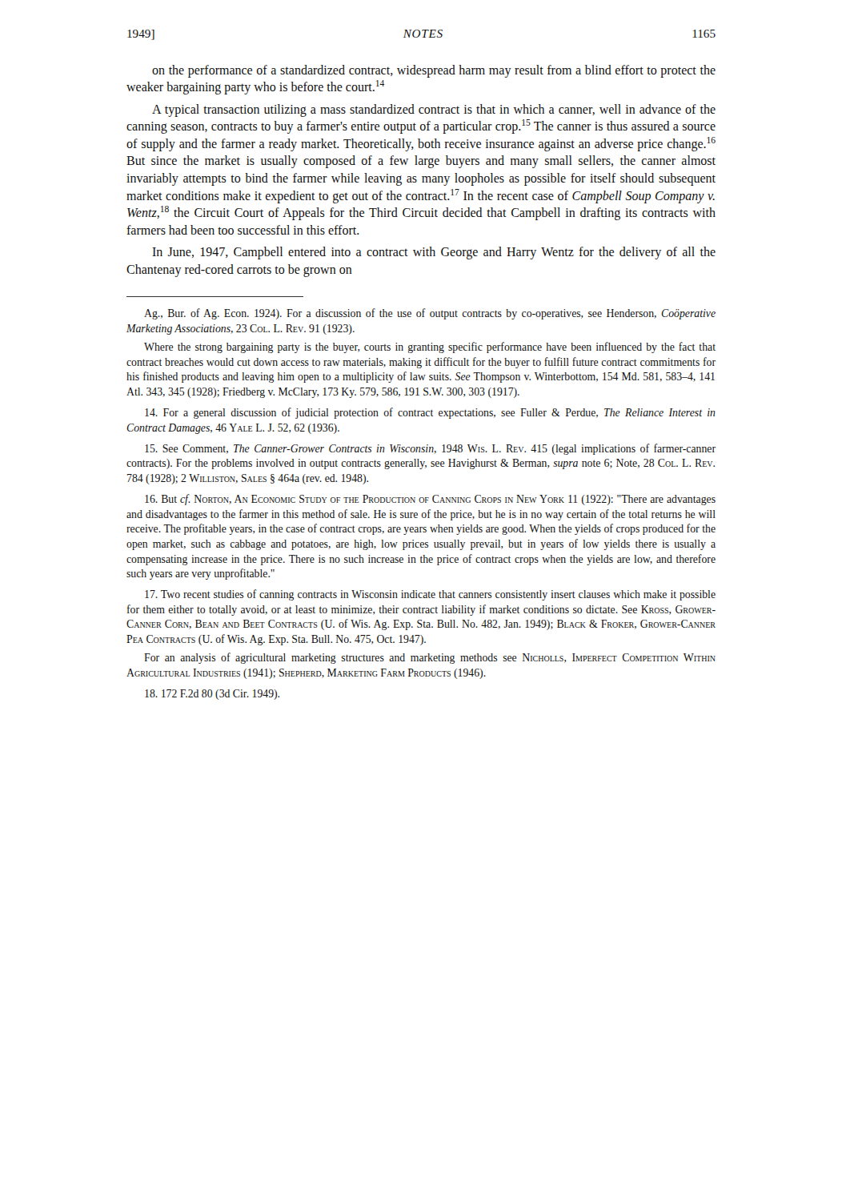1949] NOTES 1165
on the performance of a standardized contract, widespread harm may result from a blind effort to protect the weaker bargaining party who is before the court.14
A typical transaction utilizing a mass standardized contract is that in which a canner, well in advance of the canning season, contracts to buy a farmer's entire output of a particular crop.15 The canner is thus assured a source of supply and the farmer a ready market. Theoretically, both receive insurance against an adverse price change.16 But since the market is usually composed of a few large buyers and many small sellers, the canner almost invariably attempts to bind the farmer while leaving as many loopholes as possible for itself should subsequent market conditions make it expedient to get out of the contract.17 In the recent case of Campbell Soup Company v. Wentz,18 the Circuit Court of Appeals for the Third Circuit decided that Campbell in drafting its contracts with farmers had been too successful in this effort.
In June, 1947, Campbell entered into a contract with George and Harry Wentz for the delivery of all the Chantenay red-cored carrots to be grown on
Ag., Bur. of Ag. Econ. 1924). For a discussion of the use of output contracts by co-operatives, see Henderson, Coöperative Marketing Associations, 23 Col. L. Rev. 91 (1923).
Where the strong bargaining party is the buyer, courts in granting specific performance have been influenced by the fact that contract breaches would cut down access to raw materials, making it difficult for the buyer to fulfill future contract commitments for his finished products and leaving him open to a multiplicity of law suits. See Thompson v. Winterbottom, 154 Md. 581, 583–4, 141 Atl. 343, 345 (1928); Friedberg v. McClary, 173 Ky. 579, 586, 191 S.W. 300, 303 (1917).
14. For a general discussion of judicial protection of contract expectations, see Fuller & Perdue, The Reliance Interest in Contract Damages, 46 Yale L. J. 52, 62 (1936).
15. See Comment, The Canner-Grower Contracts in Wisconsin, 1948 Wis. L. Rev. 415 (legal implications of farmer-canner contracts). For the problems involved in output contracts generally, see Havighurst & Berman, supra note 6; Note, 28 Col. L. Rev. 784 (1928); 2 Williston, Sales § 464a (rev. ed. 1948).
16. But cf. Norton, An Economic Study of the Production of Canning Crops in New York 11 (1922): "There are advantages and disadvantages to the farmer in this method of sale. He is sure of the price, but he is in no way certain of the total returns he will receive. The profitable years, in the case of contract crops, are years when yields are good. When the yields of crops produced for the open market, such as cabbage and potatoes, are high, low prices usually prevail, but in years of low yields there is usually a compensating increase in the price. There is no such increase in the price of contract crops when the yields are low, and therefore such years are very unprofitable."
17. Two recent studies of canning contracts in Wisconsin indicate that canners consistently insert clauses which make it possible for them either to totally avoid, or at least to minimize, their contract liability if market conditions so dictate. See Kross, Grower-Canner Corn, Bean and Beet Contracts (U. of Wis. Ag. Exp. Sta. Bull. No. 482, Jan. 1949); Black & Froker, Grower-Canner Pea Contracts (U. of Wis. Ag. Exp. Sta. Bull. No. 475, Oct. 1947).
For an analysis of agricultural marketing structures and marketing methods see Nicholls, Imperfect Competition Within Agricultural Industries (1941); Shepherd, Marketing Farm Products (1946).
18. 172 F.2d 80 (3d Cir. 1949).